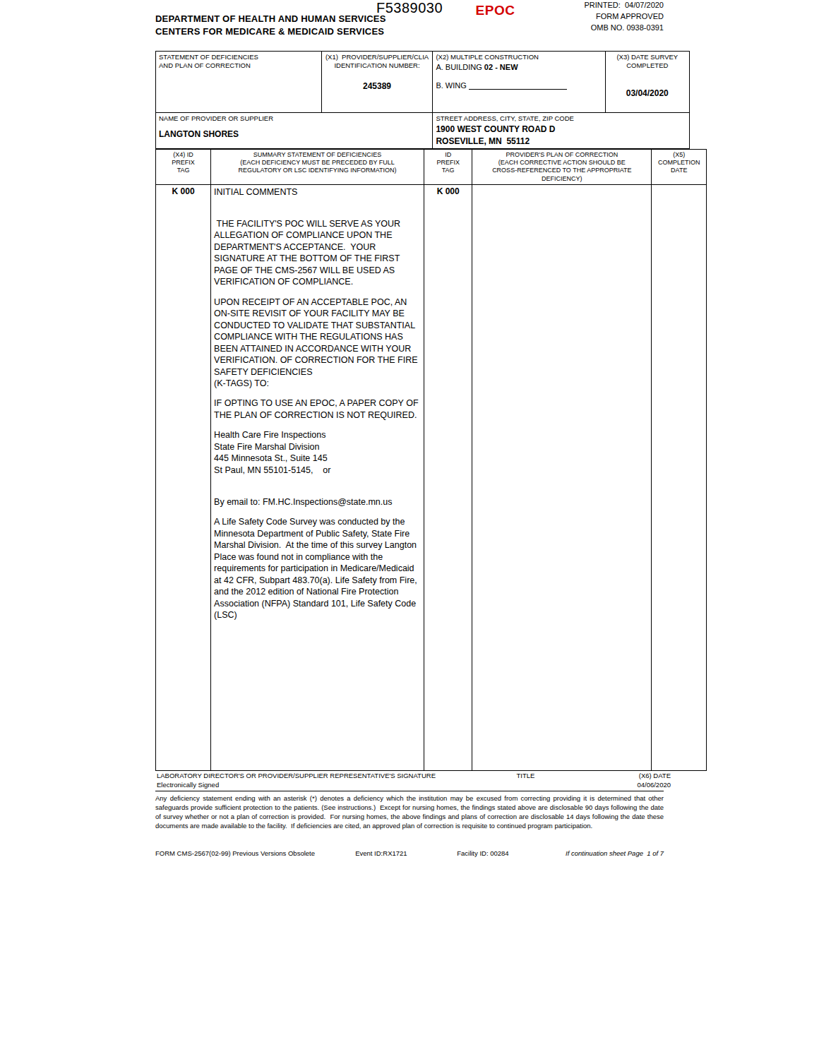DEPARTMENT OF HEALTH AND HUMAN SERVICES
CENTERS FOR MEDICARE & MEDICAID SERVICES
F5389030
EPOC
PRINTED: 04/07/2020
FORM APPROVED
OMB NO. 0938-0391
| STATEMENT OF DEFICIENCIES AND PLAN OF CORRECTION | (X1) PROVIDER/SUPPLIER/CLIA IDENTIFICATION NUMBER: 245389 | (X2) MULTIPLE CONSTRUCTION A. BUILDING 02 - NEW B. WING | (X3) DATE SURVEY COMPLETED 03/04/2020 |
| NAME OF PROVIDER OR SUPPLIER LANGTON SHORES | STREET ADDRESS, CITY, STATE, ZIP CODE 1900 WEST COUNTY ROAD D ROSEVILLE, MN 55112 |
| (X4) ID PREFIX TAG | SUMMARY STATEMENT OF DEFICIENCIES (EACH DEFICIENCY MUST BE PRECEDED BY FULL REGULATORY OR LSC IDENTIFYING INFORMATION) | ID PREFIX TAG | PROVIDER'S PLAN OF CORRECTION (EACH CORRECTIVE ACTION SHOULD BE CROSS-REFERENCED TO THE APPROPRIATE DEFICIENCY) | (X5) COMPLETION DATE |
| K 000 | INITIAL COMMENTS THE FACILITY'S POC WILL SERVE AS YOUR ALLEGATION OF COMPLIANCE UPON THE DEPARTMENT'S ACCEPTANCE. YOUR SIGNATURE AT THE BOTTOM OF THE FIRST PAGE OF THE CMS-2567 WILL BE USED AS VERIFICATION OF COMPLIANCE. UPON RECEIPT OF AN ACCEPTABLE POC, AN ON-SITE REVISIT OF YOUR FACILITY MAY BE CONDUCTED TO VALIDATE THAT SUBSTANTIAL COMPLIANCE WITH THE REGULATIONS HAS BEEN ATTAINED IN ACCORDANCE WITH YOUR VERIFICATION. OF CORRECTION FOR THE FIRE SAFETY DEFICIENCIES (K-TAGS) TO: IF OPTING TO USE AN EPOC, A PAPER COPY OF THE PLAN OF CORRECTION IS NOT REQUIRED. Health Care Fire Inspections State Fire Marshal Division 445 Minnesota St., Suite 145 St Paul, MN 55101-5145, or By email to: FM.HC.Inspections@state.mn.us A Life Safety Code Survey was conducted by the Minnesota Department of Public Safety, State Fire Marshal Division. At the time of this survey Langton Place was found not in compliance with the requirements for participation in Medicare/Medicaid at 42 CFR, Subpart 483.70(a). Life Safety from Fire, and the 2012 edition of National Fire Protection Association (NFPA) Standard 101, Life Safety Code (LSC) | K 000 | | |
| LABORATORY DIRECTOR'S OR PROVIDER/SUPPLIER REPRESENTATIVE'S SIGNATURE | TITLE | (X6) DATE |
| Electronically Signed | | 04/06/2020 |
Any deficiency statement ending with an asterisk (*) denotes a deficiency which the institution may be excused from correcting providing it is determined that other safeguards provide sufficient protection to the patients. (See instructions.) Except for nursing homes, the findings stated above are disclosable 90 days following the date of survey whether or not a plan of correction is provided. For nursing homes, the above findings and plans of correction are disclosable 14 days following the date these documents are made available to the facility. If deficiencies are cited, an approved plan of correction is requisite to continued program participation.
FORM CMS-2567(02-99) Previous Versions Obsolete
Event ID:RX1721
Facility ID: 00284
If continuation sheet Page 1 of 7